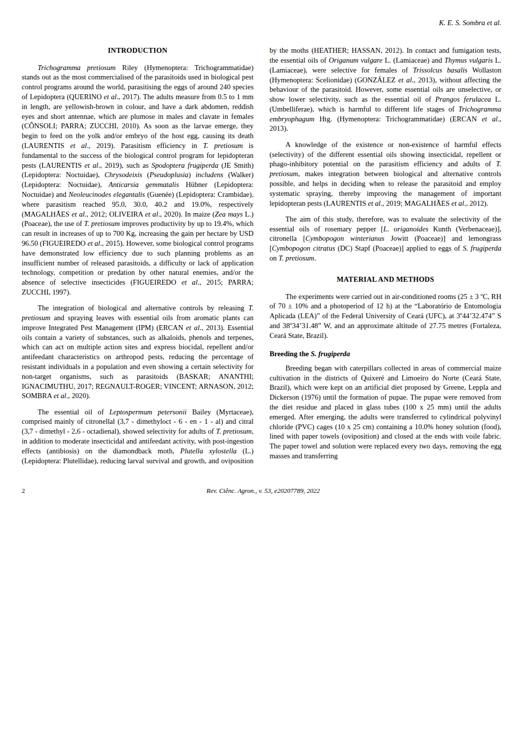K. E. S. Sombra et al.
INTRODUCTION
Trichogramma pretiosum Riley (Hymenoptera: Trichogrammatidae) stands out as the most commercialised of the parasitoids used in biological pest control programs around the world, parasitising the eggs of around 240 species of Lepidoptera (QUERINO et al., 2017). The adults measure from 0.5 to 1 mm in length, are yellowish-brown in colour, and have a dark abdomen, reddish eyes and short antennae, which are plumose in males and clavate in females (CÔNSOLI; PARRA; ZUCCHI, 2010). As soon as the larvae emerge, they begin to feed on the yolk and/or embryo of the host egg, causing its death (LAURENTIS et al., 2019). Parasitism efficiency in T. pretiosum is fundamental to the success of the biological control program for lepidopteran pests (LAURENTIS et al., 2019), such as Spodoptera frugiperda (JE Smith) (Lepidoptera: Noctuidae), Chrysodeixis (Pseudoplusia) includens (Walker) (Lepidoptera: Noctuidae), Anticarsia gemmatalis Hübner (Lepidoptera: Noctuidae) and Neoleucinodes elegantalis (Guenée) (Lepidoptera: Crambidae), where parasitism reached 95.0, 30.0, 40.2 and 19.0%, respectively (MAGALHÃES et al., 2012; OLIVEIRA et al., 2020). In maize (Zea mays L.) (Poaceae), the use of T. pretiosum improves productivity by up to 19.4%, which can result in increases of up to 700 Kg, increasing the gain per hectare by USD 96.50 (FIGUEIREDO et al., 2015). However, some biological control programs have demonstrated low efficiency due to such planning problems as an insufficient number of released parasitoids, a difficulty or lack of application technology, competition or predation by other natural enemies, and/or the absence of selective insecticides (FIGUEIREDO et al., 2015; PARRA; ZUCCHI, 1997).
The integration of biological and alternative controls by releasing T. pretiosum and spraying leaves with essential oils from aromatic plants can improve Integrated Pest Management (IPM) (ERCAN et al., 2013). Essential oils contain a variety of substances, such as alkaloids, phenols and terpenes, which can act on multiple action sites and express biocidal, repellent and/or antifeedant characteristics on arthropod pests, reducing the percentage of resistant individuals in a population and even showing a certain selectivity for non-target organisms, such as parasitoids (BASKAR; ANANTHI; IGNACIMUTHU, 2017; REGNAULT-ROGER; VINCENT; ARNASON, 2012; SOMBRA et al., 2020).
The essential oil of Leptospermum petersonii Bailey (Myrtaceae), comprised mainly of citronellal (3,7 - dimethyloct - 6 - en - 1 - al) and citral (3,7 - dimethyl - 2,6 - octadienal), showed selectivity for adults of T. pretiosum, in addition to moderate insecticidal and antifeedant activity, with post-ingestion effects (antibiosis) on the diamondback moth, Plutella xylostella (L.) (Lepidoptera: Plutellidae), reducing larval survival and growth, and oviposition by the moths (HEATHER; HASSAN, 2012). In contact and fumigation tests, the essential oils of Origanum vulgare L. (Lamiaceae) and Thymus vulgaris L. (Lamiaceae), were selective for females of Trissolcus basalis Wollaston (Hymenoptera: Scelionidae) (GONZÁLEZ et al., 2013), without affecting the behaviour of the parasitoid. However, some essential oils are unselective, or show lower selectivity, such as the essential oil of Prangos ferulacea L. (Umbelliferae), which is harmful to different life stages of Trichogramma embryophagum Htg. (Hymenoptera: Trichogrammatidae) (ERCAN et al., 2013).
A knowledge of the existence or non-existence of harmful effects (selectivity) of the different essential oils showing insecticidal, repellent or phago-inhibitory potential on the parasitism efficiency and adults of T. pretiosum, makes integration between biological and alternative controls possible, and helps in deciding when to release the parasitoid and employ systematic spraying, thereby improving the management of important lepidopteran pests (LAURENTIS et al., 2019; MAGALHÃES et al., 2012).
The aim of this study, therefore, was to evaluate the selectivity of the essential oils of rosemary pepper [L. origanoides Kunth (Verbenaceae)], citronella [Cymbopogon winterianus Jowitt (Poaceae)] and lemongrass [Cymbopogon citratus (DC) Stapf (Poaceae)] applied to eggs of S. frugiperda on T. pretiosum.
MATERIAL AND METHODS
The experiments were carried out in air-conditioned rooms (25 ± 3 ºC, RH of 70 ± 10% and a photoperiod of 12 h) at the “Laboratório de Entomologia Aplicada (LEA)” of the Federal University of Ceará (UFC), at 3º44’32.474” S and 38º34’31.48” W, and an approximate altitude of 27.75 metres (Fortaleza, Ceará State, Brazil).
Breeding the S. frugiperda
Breeding began with caterpillars collected in areas of commercial maize cultivation in the districts of Quixeré and Limoeiro do Norte (Ceará State, Brazil), which were kept on an artificial diet proposed by Greene, Leppla and Dickerson (1976) until the formation of pupae. The pupae were removed from the diet residue and placed in glass tubes (100 x 25 mm) until the adults emerged. After emerging, the adults were transferred to cylindrical polyvinyl chloride (PVC) cages (10 x 25 cm) containing a 10.0% honey solution (food), lined with paper towels (oviposition) and closed at the ends with voile fabric. The paper towel and solution were replaced every two days, removing the egg masses and transferring
2 Rev. Ciênc. Agron., v. 53, e20207789, 2022